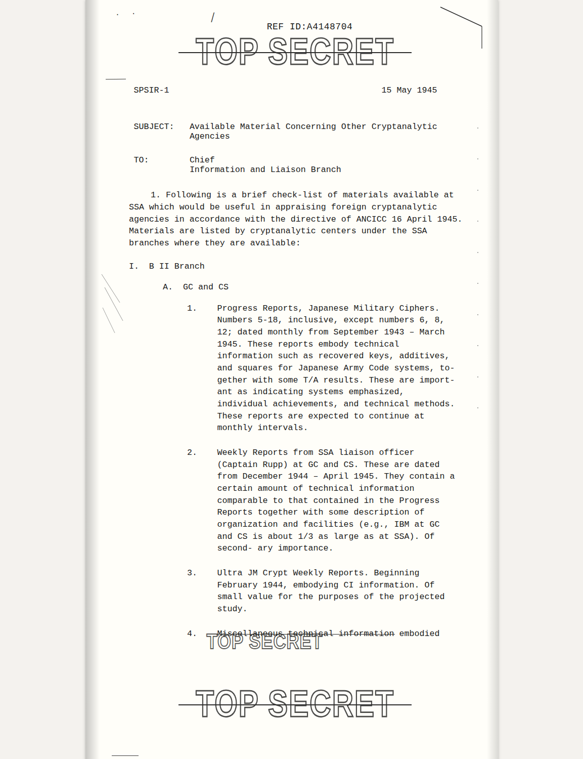·
·
⁄
REF ID:A4148704
TOP SECRET
SPSIR-1 15 May 1945
SUBJECT: Available Material Concerning Other Cryptanalytic Agencies
TO: Chief Information and Liaison Branch
1. Following is a brief check-list of materials available at SSA which would be useful in appraising foreign cryptanalytic agencies in accordance with the directive of ANCICC 16 April 1945. Materials are listed by cryptanalytic centers under the SSA branches where they are available:
I. B II Branch
A. GC and CS
1. Progress Reports, Japanese Military Ciphers. Numbers 5-18, inclusive, except numbers 6, 8, 12; dated monthly from September 1943 – March 1945. These reports embody technical information such as recovered keys, additives, and squares for Japanese Army Code systems, to- gether with some T/A results. These are import- ant as indicating systems emphasized, individual achievements, and technical methods. These reports are expected to continue at monthly intervals.
2. Weekly Reports from SSA liaison officer (Captain Rupp) at GC and CS. These are dated from December 1944 – April 1945. They contain a certain amount of technical information comparable to that contained in the Progress Reports together with some description of organization and facilities (e.g., IBM at GC and CS is about 1/3 as large as at SSA). Of second- ary importance.
3. Ultra JM Crypt Weekly Reports. Beginning February 1944, embodying CI information. Of small value for the purposes of the projected study.
4. Miscellaneous technical information embodied
TOP SECRET
TOP SECRET